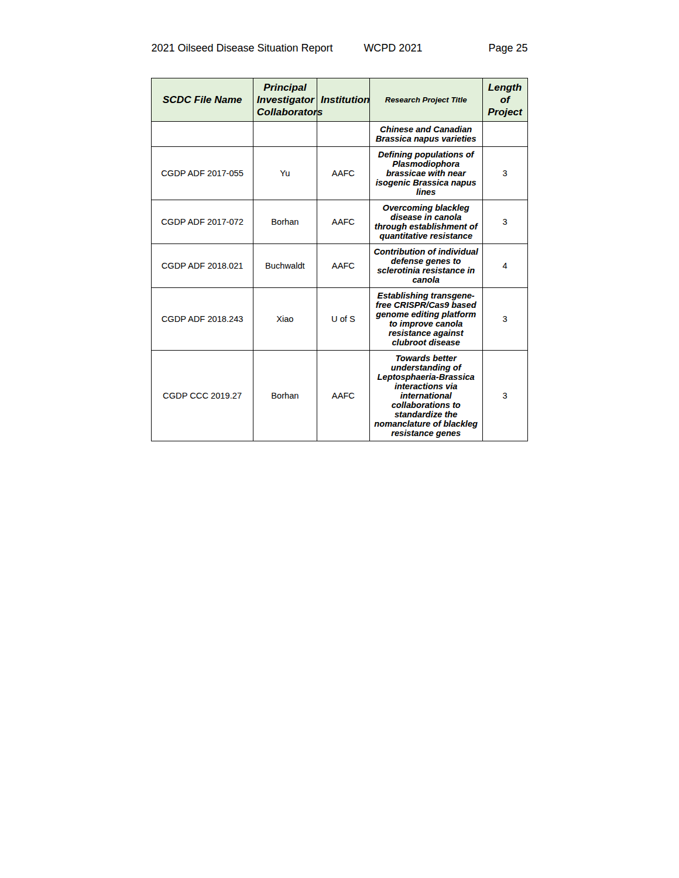2021 Oilseed Disease Situation Report WCPD 2021 Page 25
| SCDC File Name | Principal Investigator Collaborators | Institution | Research Project Title | Length of Project |
| --- | --- | --- | --- | --- |
| | | | Chinese and Canadian Brassica napus varieties | |
| CGDP ADF 2017-055 | Yu | AAFC | Defining populations of Plasmodiophora brassicae with near isogenic Brassica napus lines | 3 |
| CGDP ADF 2017-072 | Borhan | AAFC | Overcoming blackleg disease in canola through establishment of quantitative resistance | 3 |
| CGDP ADF 2018.021 | Buchwaldt | AAFC | Contribution of individual defense genes to sclerotinia resistance in canola | 4 |
| CGDP ADF 2018.243 | Xiao | U of S | Establishing transgene-free CRISPR/Cas9 based genome editing platform to improve canola resistance against clubroot disease | 3 |
| CGDP CCC 2019.27 | Borhan | AAFC | Towards better understanding of Leptosphaeria-Brassica interactions via international collaborations to standardize the nomanclature of blackleg resistance genes | 3 |